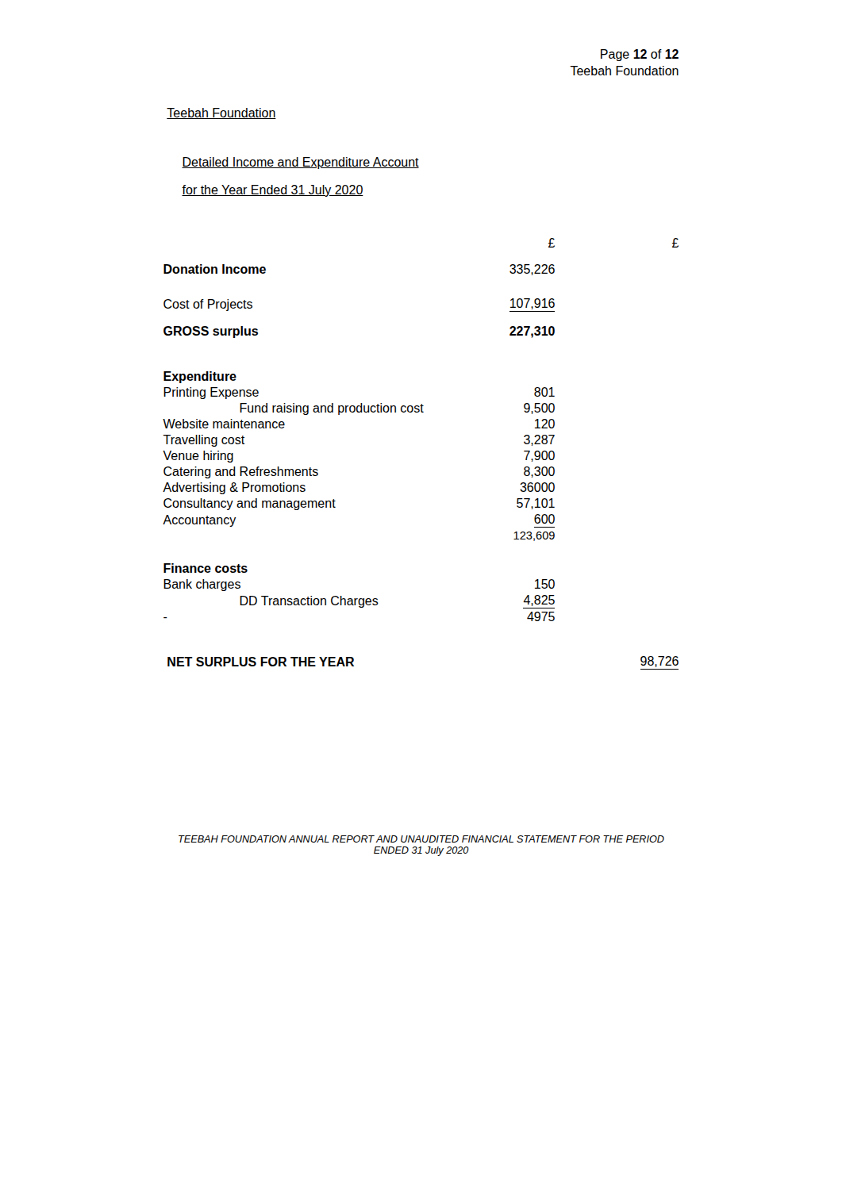Page 12 of 12
Teebah Foundation
Teebah Foundation
Detailed Income and Expenditure Account
for the Year Ended 31 July 2020
| | £ | £ |
| Donation Income | 335,226 | |
| Cost of Projects | 107,916 | |
| GROSS surplus | 227,310 | |
| Expenditure | | |
| Printing Expense | 801 | |
| Fund raising and production cost | 9,500 | |
| Website maintenance | 120 | |
| Travelling cost | 3,287 | |
| Venue hiring | 7,900 | |
| Catering and Refreshments | 8,300 | |
| Advertising & Promotions | 36000 | |
| Consultancy and management | 57,101 | |
| Accountancy | 600 | |
| | 123,609 | |
| Finance costs | | |
| Bank charges | 150 | |
| DD Transaction Charges | 4,825 | |
| - | 4975 | |
| NET SURPLUS FOR THE YEAR | | 98,726 |
TEEBAH FOUNDATION ANNUAL REPORT AND UNAUDITED FINANCIAL STATEMENT FOR THE PERIOD ENDED 31 July 2020